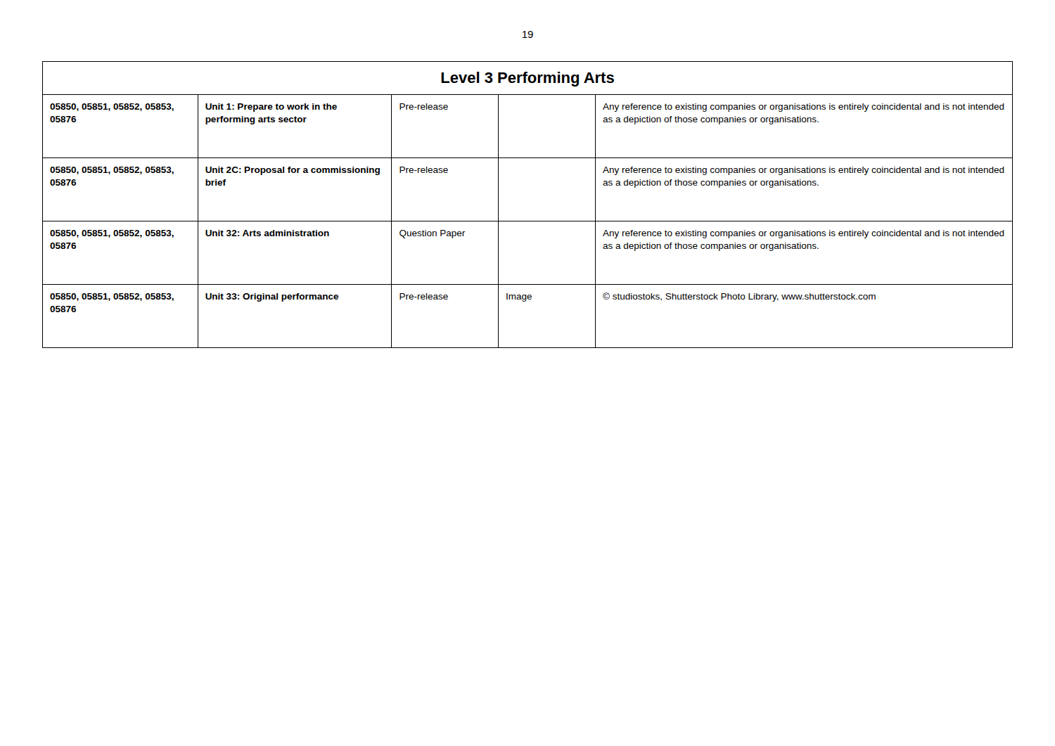19
Level 3 Performing Arts
| 05850, 05851, 05852, 05853, 05876 | Unit 1: Prepare to work in the performing arts sector | Pre-release | | Any reference to existing companies or organisations is entirely coincidental and is not intended as a depiction of those companies or organisations. |
| 05850, 05851, 05852, 05853, 05876 | Unit 2C: Proposal for a commissioning brief | Pre-release | | Any reference to existing companies or organisations is entirely coincidental and is not intended as a depiction of those companies or organisations. |
| 05850, 05851, 05852, 05853, 05876 | Unit 32: Arts administration | Question Paper | | Any reference to existing companies or organisations is entirely coincidental and is not intended as a depiction of those companies or organisations. |
| 05850, 05851, 05852, 05853, 05876 | Unit 33: Original performance | Pre-release | Image | © studiostoks, Shutterstock Photo Library, www.shutterstock.com |